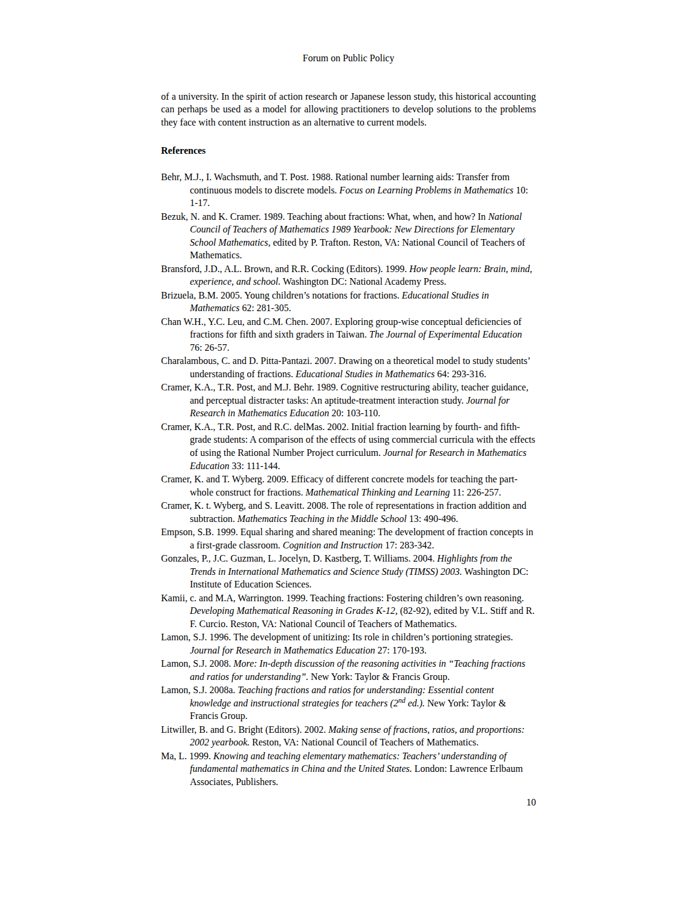Forum on Public Policy
of a university. In the spirit of action research or Japanese lesson study, this historical accounting can perhaps be used as a model for allowing practitioners to develop solutions to the problems they face with content instruction as an alternative to current models.
References
Behr, M.J., I. Wachsmuth, and T. Post. 1988. Rational number learning aids: Transfer from continuous models to discrete models. Focus on Learning Problems in Mathematics 10: 1-17.
Bezuk, N. and K. Cramer. 1989. Teaching about fractions: What, when, and how? In National Council of Teachers of Mathematics 1989 Yearbook: New Directions for Elementary School Mathematics, edited by P. Trafton. Reston, VA: National Council of Teachers of Mathematics.
Bransford, J.D., A.L. Brown, and R.R. Cocking (Editors). 1999. How people learn: Brain, mind, experience, and school. Washington DC: National Academy Press.
Brizuela, B.M. 2005. Young children’s notations for fractions. Educational Studies in Mathematics 62: 281-305.
Chan W.H., Y.C. Leu, and C.M. Chen. 2007. Exploring group-wise conceptual deficiencies of fractions for fifth and sixth graders in Taiwan. The Journal of Experimental Education 76: 26-57.
Charalambous, C. and D. Pitta-Pantazi. 2007. Drawing on a theoretical model to study students’ understanding of fractions. Educational Studies in Mathematics 64: 293-316.
Cramer, K.A., T.R. Post, and M.J. Behr. 1989. Cognitive restructuring ability, teacher guidance, and perceptual distracter tasks: An aptitude-treatment interaction study. Journal for Research in Mathematics Education 20: 103-110.
Cramer, K.A., T.R. Post, and R.C. delMas. 2002. Initial fraction learning by fourth- and fifth-grade students: A comparison of the effects of using commercial curricula with the effects of using the Rational Number Project curriculum. Journal for Research in Mathematics Education 33: 111-144.
Cramer, K. and T. Wyberg. 2009. Efficacy of different concrete models for teaching the part-whole construct for fractions. Mathematical Thinking and Learning 11: 226-257.
Cramer, K. t. Wyberg, and S. Leavitt. 2008. The role of representations in fraction addition and subtraction. Mathematics Teaching in the Middle School 13: 490-496.
Empson, S.B. 1999. Equal sharing and shared meaning: The development of fraction concepts in a first-grade classroom. Cognition and Instruction 17: 283-342.
Gonzales, P., J.C. Guzman, L. Jocelyn, D. Kastberg, T. Williams. 2004. Highlights from the Trends in International Mathematics and Science Study (TIMSS) 2003. Washington DC: Institute of Education Sciences.
Kamii, c. and M.A, Warrington. 1999. Teaching fractions: Fostering children’s own reasoning. Developing Mathematical Reasoning in Grades K-12, (82-92), edited by V.L. Stiff and R. F. Curcio. Reston, VA: National Council of Teachers of Mathematics.
Lamon, S.J. 1996. The development of unitizing: Its role in children’s portioning strategies. Journal for Research in Mathematics Education 27: 170-193.
Lamon, S.J. 2008. More: In-depth discussion of the reasoning activities in “Teaching fractions and ratios for understanding”. New York: Taylor & Francis Group.
Lamon, S.J. 2008a. Teaching fractions and ratios for understanding: Essential content knowledge and instructional strategies for teachers (2nd ed.). New York: Taylor & Francis Group.
Litwiller, B. and G. Bright (Editors). 2002. Making sense of fractions, ratios, and proportions: 2002 yearbook. Reston, VA: National Council of Teachers of Mathematics.
Ma, L. 1999. Knowing and teaching elementary mathematics: Teachers’ understanding of fundamental mathematics in China and the United States. London: Lawrence Erlbaum Associates, Publishers.
10